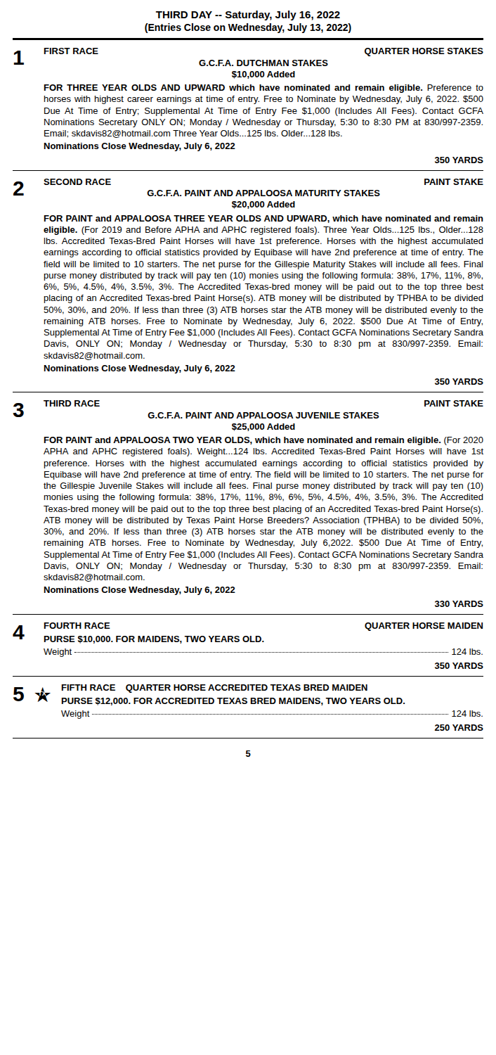THIRD DAY -- Saturday, July 16, 2022
(Entries Close on Wednesday, July 13, 2022)
1
FIRST RACE QUARTER HORSE STAKES
G.C.F.A. DUTCHMAN STAKES
$10,000 Added
FOR THREE YEAR OLDS AND UPWARD which have nominated and remain eligible. Preference to horses with highest career earnings at time of entry. Free to Nominate by Wednesday, July 6, 2022. $500 Due At Time of Entry; Supplemental At Time of Entry Fee $1,000 (Includes All Fees). Contact GCFA Nominations Secretary ONLY ON; Monday / Wednesday or Thursday, 5:30 to 8:30 PM at 830/997-2359. Email; skdavis82@hotmail.com Three Year Olds...125 lbs. Older...128 lbs.
Nominations Close Wednesday, July 6, 2022
350 YARDS
2
SECOND RACE PAINT STAKE
G.C.F.A. PAINT AND APPALOOSA MATURITY STAKES
$20,000 Added
FOR PAINT and APPALOOSA THREE YEAR OLDS AND UPWARD, which have nominated and remain eligible. (For 2019 and Before APHA and APHC registered foals). Three Year Olds...125 lbs., Older...128 lbs. Accredited Texas-Bred Paint Horses will have 1st preference. Horses with the highest accumulated earnings according to official statistics provided by Equibase will have 2nd preference at time of entry. The field will be limited to 10 starters. The net purse for the Gillespie Maturity Stakes will include all fees. Final purse money distributed by track will pay ten (10) monies using the following formula: 38%, 17%, 11%, 8%, 6%, 5%, 4.5%, 4%, 3.5%, 3%. The Accredited Texas-bred money will be paid out to the top three best placing of an Accredited Texas-bred Paint Horse(s). ATB money will be distributed by TPHBA to be divided 50%, 30%, and 20%. If less than three (3) ATB horses star the ATB money will be distributed evenly to the remaining ATB horses. Free to Nominate by Wednesday, July 6, 2022. $500 Due At Time of Entry, Supplemental At Time of Entry Fee $1,000 (Includes All Fees). Contact GCFA Nominations Secretary Sandra Davis, ONLY ON; Monday / Wednesday or Thursday, 5:30 to 8:30 pm at 830/997-2359. Email: skdavis82@hotmail.com.
Nominations Close Wednesday, July 6, 2022
350 YARDS
3
THIRD RACE PAINT STAKE
G.C.F.A. PAINT and APPALOOSA JUVENILE STAKES
$25,000 Added
FOR PAINT and APPALOOSA TWO YEAR OLDS, which have nominated and remain eligible. (For 2020 APHA and APHC registered foals). Weight...124 lbs. Accredited Texas-Bred Paint Horses will have 1st preference. Horses with the highest accumulated earnings according to official statistics provided by Equibase will have 2nd preference at time of entry. The field will be limited to 10 starters. The net purse for the Gillespie Juvenile Stakes will include all fees. Final purse money distributed by track will pay ten (10) monies using the following formula: 38%, 17%, 11%, 8%, 6%, 5%, 4.5%, 4%, 3.5%, 3%. The Accredited Texas-bred money will be paid out to the top three best placing of an Accredited Texas-bred Paint Horse(s). ATB money will be distributed by Texas Paint Horse Breeders? Association (TPHBA) to be divided 50%, 30%, and 20%. If less than three (3) ATB horses star the ATB money will be distributed evenly to the remaining ATB horses. Free to Nominate by Wednesday, July 6,2022. $500 Due At Time of Entry, Supplemental At Time of Entry Fee $1,000 (Includes All Fees). Contact GCFA Nominations Secretary Sandra Davis, ONLY ON; Monday / Wednesday or Thursday, 5:30 to 8:30 pm at 830/997-2359. Email: skdavis82@hotmail.com.
Nominations Close Wednesday, July 6, 2022
330 YARDS
4
FOURTH RACE QUARTER HORSE MAIDEN
PURSE $10,000. FOR MAIDENS, TWO YEARS OLD.
Weight 124 lbs.
350 YARDS
5
★ TX
FIFTH RACE QUARTER HORSE ACCREDITED TEXAS BRED MAIDEN
PURSE $12,000. FOR ACCREDITED TEXAS BRED MAIDENS, TWO YEARS OLD.
Weight 124 lbs.
250 YARDS
5